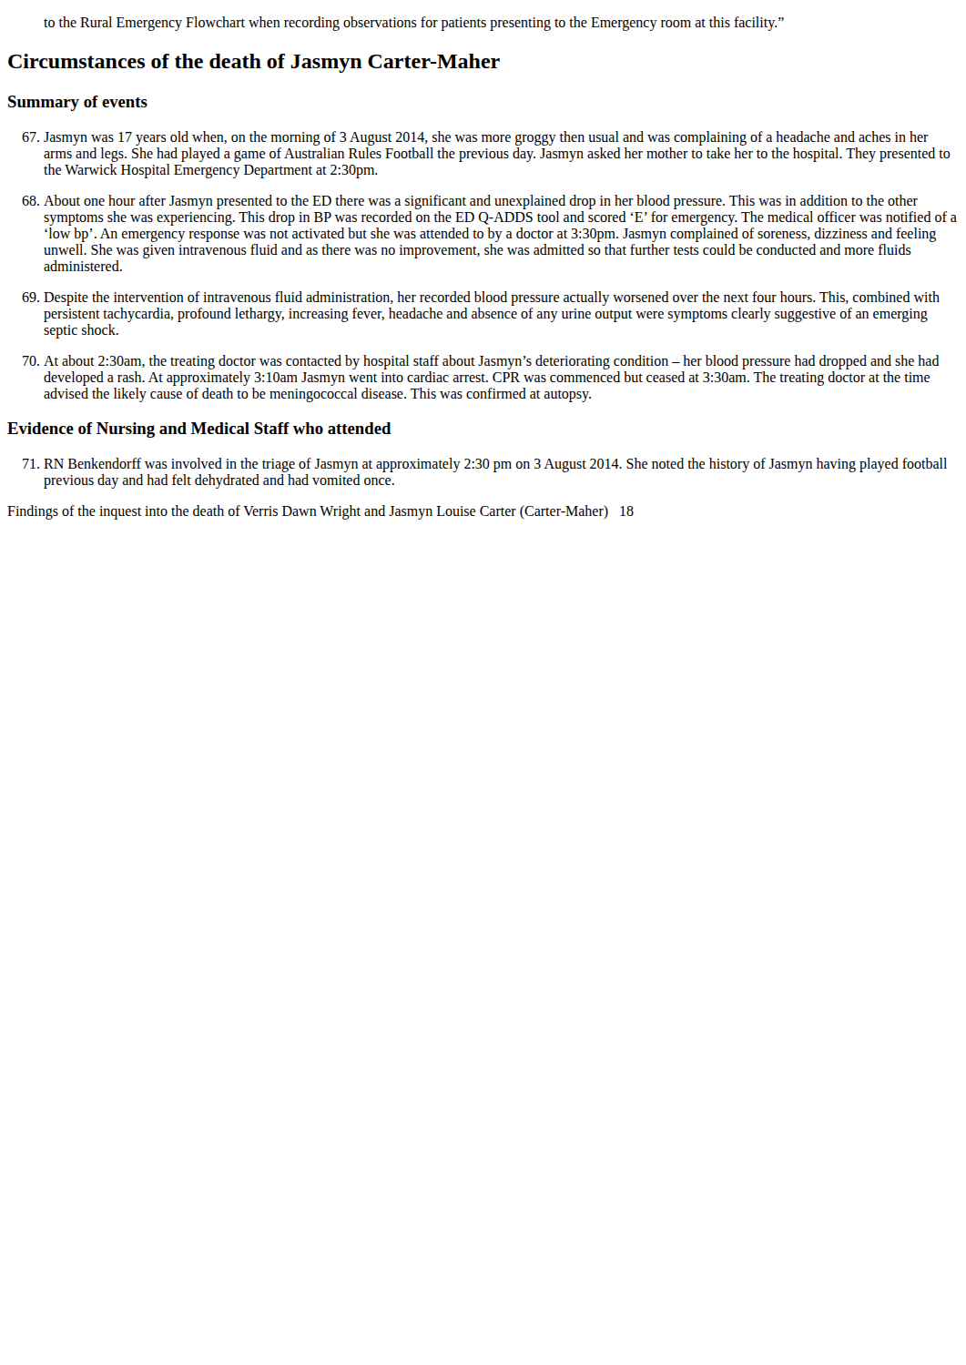to the Rural Emergency Flowchart when recording observations for patients presenting to the Emergency room at this facility.”
Circumstances of the death of Jasmyn Carter-Maher
Summary of events
Jasmyn was 17 years old when, on the morning of 3 August 2014, she was more groggy then usual and was complaining of a headache and aches in her arms and legs. She had played a game of Australian Rules Football the previous day. Jasmyn asked her mother to take her to the hospital. They presented to the Warwick Hospital Emergency Department at 2:30pm.
About one hour after Jasmyn presented to the ED there was a significant and unexplained drop in her blood pressure. This was in addition to the other symptoms she was experiencing. This drop in BP was recorded on the ED Q-ADDS tool and scored ‘E’ for emergency. The medical officer was notified of a ‘low bp’. An emergency response was not activated but she was attended to by a doctor at 3:30pm. Jasmyn complained of soreness, dizziness and feeling unwell. She was given intravenous fluid and as there was no improvement, she was admitted so that further tests could be conducted and more fluids administered.
Despite the intervention of intravenous fluid administration, her recorded blood pressure actually worsened over the next four hours. This, combined with persistent tachycardia, profound lethargy, increasing fever, headache and absence of any urine output were symptoms clearly suggestive of an emerging septic shock.
At about 2:30am, the treating doctor was contacted by hospital staff about Jasmyn’s deteriorating condition – her blood pressure had dropped and she had developed a rash. At approximately 3:10am Jasmyn went into cardiac arrest. CPR was commenced but ceased at 3:30am. The treating doctor at the time advised the likely cause of death to be meningococcal disease. This was confirmed at autopsy.
Evidence of Nursing and Medical Staff who attended
RN Benkendorff was involved in the triage of Jasmyn at approximately 2:30 pm on 3 August 2014. She noted the history of Jasmyn having played football previous day and had felt dehydrated and had vomited once.
Findings of the inquest into the death of Verris Dawn Wright and Jasmyn Louise Carter (Carter-Maher) 18